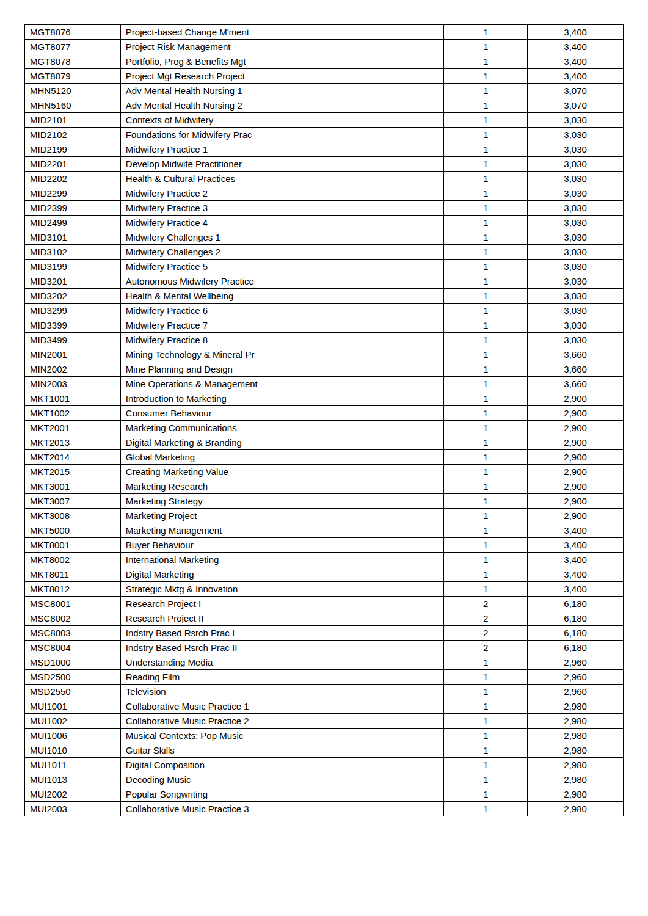| MGT8076 | Project-based Change M'ment | 1 | 3,400 |
| MGT8077 | Project Risk Management | 1 | 3,400 |
| MGT8078 | Portfolio, Prog & Benefits Mgt | 1 | 3,400 |
| MGT8079 | Project Mgt Research Project | 1 | 3,400 |
| MHN5120 | Adv Mental Health Nursing 1 | 1 | 3,070 |
| MHN5160 | Adv Mental Health Nursing 2 | 1 | 3,070 |
| MID2101 | Contexts of Midwifery | 1 | 3,030 |
| MID2102 | Foundations for Midwifery Prac | 1 | 3,030 |
| MID2199 | Midwifery Practice 1 | 1 | 3,030 |
| MID2201 | Develop Midwife Practitioner | 1 | 3,030 |
| MID2202 | Health & Cultural Practices | 1 | 3,030 |
| MID2299 | Midwifery Practice 2 | 1 | 3,030 |
| MID2399 | Midwifery Practice 3 | 1 | 3,030 |
| MID2499 | Midwifery Practice 4 | 1 | 3,030 |
| MID3101 | Midwifery Challenges 1 | 1 | 3,030 |
| MID3102 | Midwifery Challenges 2 | 1 | 3,030 |
| MID3199 | Midwifery Practice 5 | 1 | 3,030 |
| MID3201 | Autonomous Midwifery Practice | 1 | 3,030 |
| MID3202 | Health & Mental Wellbeing | 1 | 3,030 |
| MID3299 | Midwifery Practice 6 | 1 | 3,030 |
| MID3399 | Midwifery Practice 7 | 1 | 3,030 |
| MID3499 | Midwifery Practice 8 | 1 | 3,030 |
| MIN2001 | Mining Technology & Mineral Pr | 1 | 3,660 |
| MIN2002 | Mine Planning and Design | 1 | 3,660 |
| MIN2003 | Mine Operations & Management | 1 | 3,660 |
| MKT1001 | Introduction to Marketing | 1 | 2,900 |
| MKT1002 | Consumer Behaviour | 1 | 2,900 |
| MKT2001 | Marketing Communications | 1 | 2,900 |
| MKT2013 | Digital Marketing & Branding | 1 | 2,900 |
| MKT2014 | Global Marketing | 1 | 2,900 |
| MKT2015 | Creating Marketing Value | 1 | 2,900 |
| MKT3001 | Marketing Research | 1 | 2,900 |
| MKT3007 | Marketing Strategy | 1 | 2,900 |
| MKT3008 | Marketing Project | 1 | 2,900 |
| MKT5000 | Marketing Management | 1 | 3,400 |
| MKT8001 | Buyer Behaviour | 1 | 3,400 |
| MKT8002 | International Marketing | 1 | 3,400 |
| MKT8011 | Digital Marketing | 1 | 3,400 |
| MKT8012 | Strategic Mktg & Innovation | 1 | 3,400 |
| MSC8001 | Research Project I | 2 | 6,180 |
| MSC8002 | Research Project II | 2 | 6,180 |
| MSC8003 | Indstry Based Rsrch Prac I | 2 | 6,180 |
| MSC8004 | Indstry Based Rsrch Prac II | 2 | 6,180 |
| MSD1000 | Understanding Media | 1 | 2,960 |
| MSD2500 | Reading Film | 1 | 2,960 |
| MSD2550 | Television | 1 | 2,960 |
| MUI1001 | Collaborative Music Practice 1 | 1 | 2,980 |
| MUI1002 | Collaborative Music Practice 2 | 1 | 2,980 |
| MUI1006 | Musical Contexts: Pop Music | 1 | 2,980 |
| MUI1010 | Guitar Skills | 1 | 2,980 |
| MUI1011 | Digital Composition | 1 | 2,980 |
| MUI1013 | Decoding Music | 1 | 2,980 |
| MUI2002 | Popular Songwriting | 1 | 2,980 |
| MUI2003 | Collaborative Music Practice 3 | 1 | 2,980 |